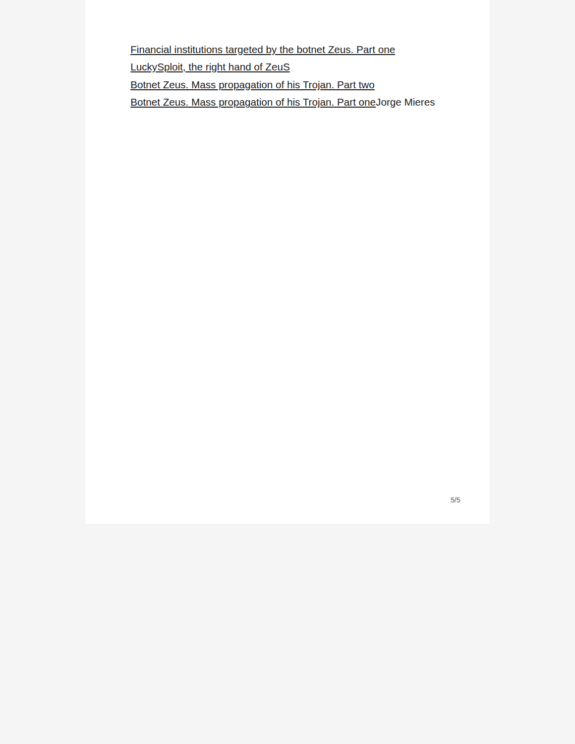Financial institutions targeted by the botnet Zeus. Part one
LuckySploit, the right hand of ZeuS
Botnet Zeus. Mass propagation of his Trojan. Part two
Botnet Zeus. Mass propagation of his Trojan. Part one Jorge Mieres
5/5